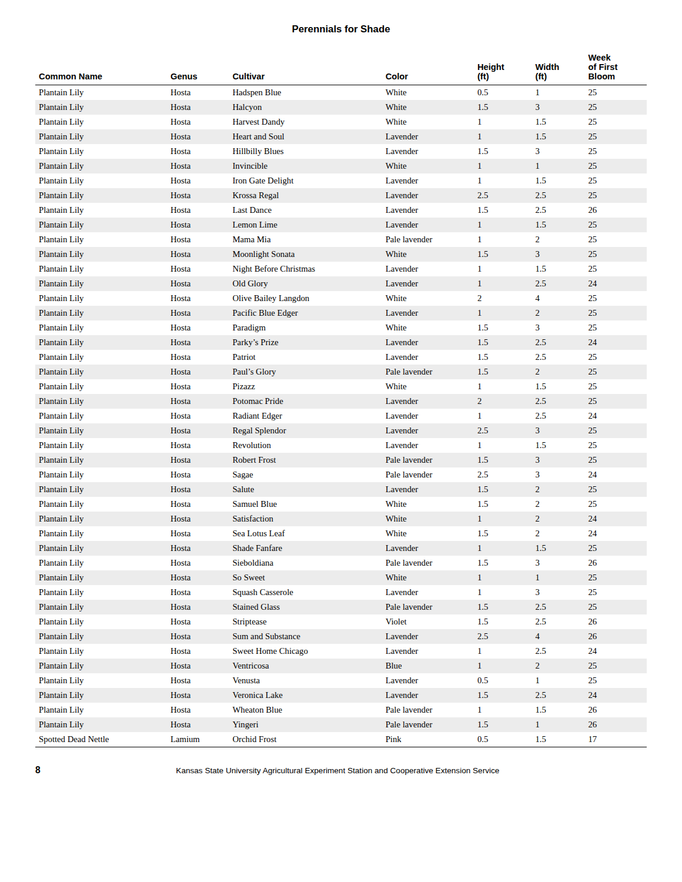Perennials for Shade
| Common Name | Genus | Cultivar | Color | Height (ft) | Width (ft) | Week of First Bloom |
| --- | --- | --- | --- | --- | --- | --- |
| Plantain Lily | Hosta | Hadspen Blue | White | 0.5 | 1 | 25 |
| Plantain Lily | Hosta | Halcyon | White | 1.5 | 3 | 25 |
| Plantain Lily | Hosta | Harvest Dandy | White | 1 | 1.5 | 25 |
| Plantain Lily | Hosta | Heart and Soul | Lavender | 1 | 1.5 | 25 |
| Plantain Lily | Hosta | Hillbilly Blues | Lavender | 1.5 | 3 | 25 |
| Plantain Lily | Hosta | Invincible | White | 1 | 1 | 25 |
| Plantain Lily | Hosta | Iron Gate Delight | Lavender | 1 | 1.5 | 25 |
| Plantain Lily | Hosta | Krossa Regal | Lavender | 2.5 | 2.5 | 25 |
| Plantain Lily | Hosta | Last Dance | Lavender | 1.5 | 2.5 | 26 |
| Plantain Lily | Hosta | Lemon Lime | Lavender | 1 | 1.5 | 25 |
| Plantain Lily | Hosta | Mama Mia | Pale lavender | 1 | 2 | 25 |
| Plantain Lily | Hosta | Moonlight Sonata | White | 1.5 | 3 | 25 |
| Plantain Lily | Hosta | Night Before Christmas | Lavender | 1 | 1.5 | 25 |
| Plantain Lily | Hosta | Old Glory | Lavender | 1 | 2.5 | 24 |
| Plantain Lily | Hosta | Olive Bailey Langdon | White | 2 | 4 | 25 |
| Plantain Lily | Hosta | Pacific Blue Edger | Lavender | 1 | 2 | 25 |
| Plantain Lily | Hosta | Paradigm | White | 1.5 | 3 | 25 |
| Plantain Lily | Hosta | Parky’s Prize | Lavender | 1.5 | 2.5 | 24 |
| Plantain Lily | Hosta | Patriot | Lavender | 1.5 | 2.5 | 25 |
| Plantain Lily | Hosta | Paul’s Glory | Pale lavender | 1.5 | 2 | 25 |
| Plantain Lily | Hosta | Pizazz | White | 1 | 1.5 | 25 |
| Plantain Lily | Hosta | Potomac Pride | Lavender | 2 | 2.5 | 25 |
| Plantain Lily | Hosta | Radiant Edger | Lavender | 1 | 2.5 | 24 |
| Plantain Lily | Hosta | Regal Splendor | Lavender | 2.5 | 3 | 25 |
| Plantain Lily | Hosta | Revolution | Lavender | 1 | 1.5 | 25 |
| Plantain Lily | Hosta | Robert Frost | Pale lavender | 1.5 | 3 | 25 |
| Plantain Lily | Hosta | Sagae | Pale lavender | 2.5 | 3 | 24 |
| Plantain Lily | Hosta | Salute | Lavender | 1.5 | 2 | 25 |
| Plantain Lily | Hosta | Samuel Blue | White | 1.5 | 2 | 25 |
| Plantain Lily | Hosta | Satisfaction | White | 1 | 2 | 24 |
| Plantain Lily | Hosta | Sea Lotus Leaf | White | 1.5 | 2 | 24 |
| Plantain Lily | Hosta | Shade Fanfare | Lavender | 1 | 1.5 | 25 |
| Plantain Lily | Hosta | Sieboldiana | Pale lavender | 1.5 | 3 | 26 |
| Plantain Lily | Hosta | So Sweet | White | 1 | 1 | 25 |
| Plantain Lily | Hosta | Squash Casserole | Lavender | 1 | 3 | 25 |
| Plantain Lily | Hosta | Stained Glass | Pale lavender | 1.5 | 2.5 | 25 |
| Plantain Lily | Hosta | Striptease | Violet | 1.5 | 2.5 | 26 |
| Plantain Lily | Hosta | Sum and Substance | Lavender | 2.5 | 4 | 26 |
| Plantain Lily | Hosta | Sweet Home Chicago | Lavender | 1 | 2.5 | 24 |
| Plantain Lily | Hosta | Ventricosa | Blue | 1 | 2 | 25 |
| Plantain Lily | Hosta | Venusta | Lavender | 0.5 | 1 | 25 |
| Plantain Lily | Hosta | Veronica Lake | Lavender | 1.5 | 2.5 | 24 |
| Plantain Lily | Hosta | Wheaton Blue | Pale lavender | 1 | 1.5 | 26 |
| Plantain Lily | Hosta | Yingeri | Pale lavender | 1.5 | 1 | 26 |
| Spotted Dead Nettle | Lamium | Orchid Frost | Pink | 0.5 | 1.5 | 17 |
8 Kansas State University Agricultural Experiment Station and Cooperative Extension Service